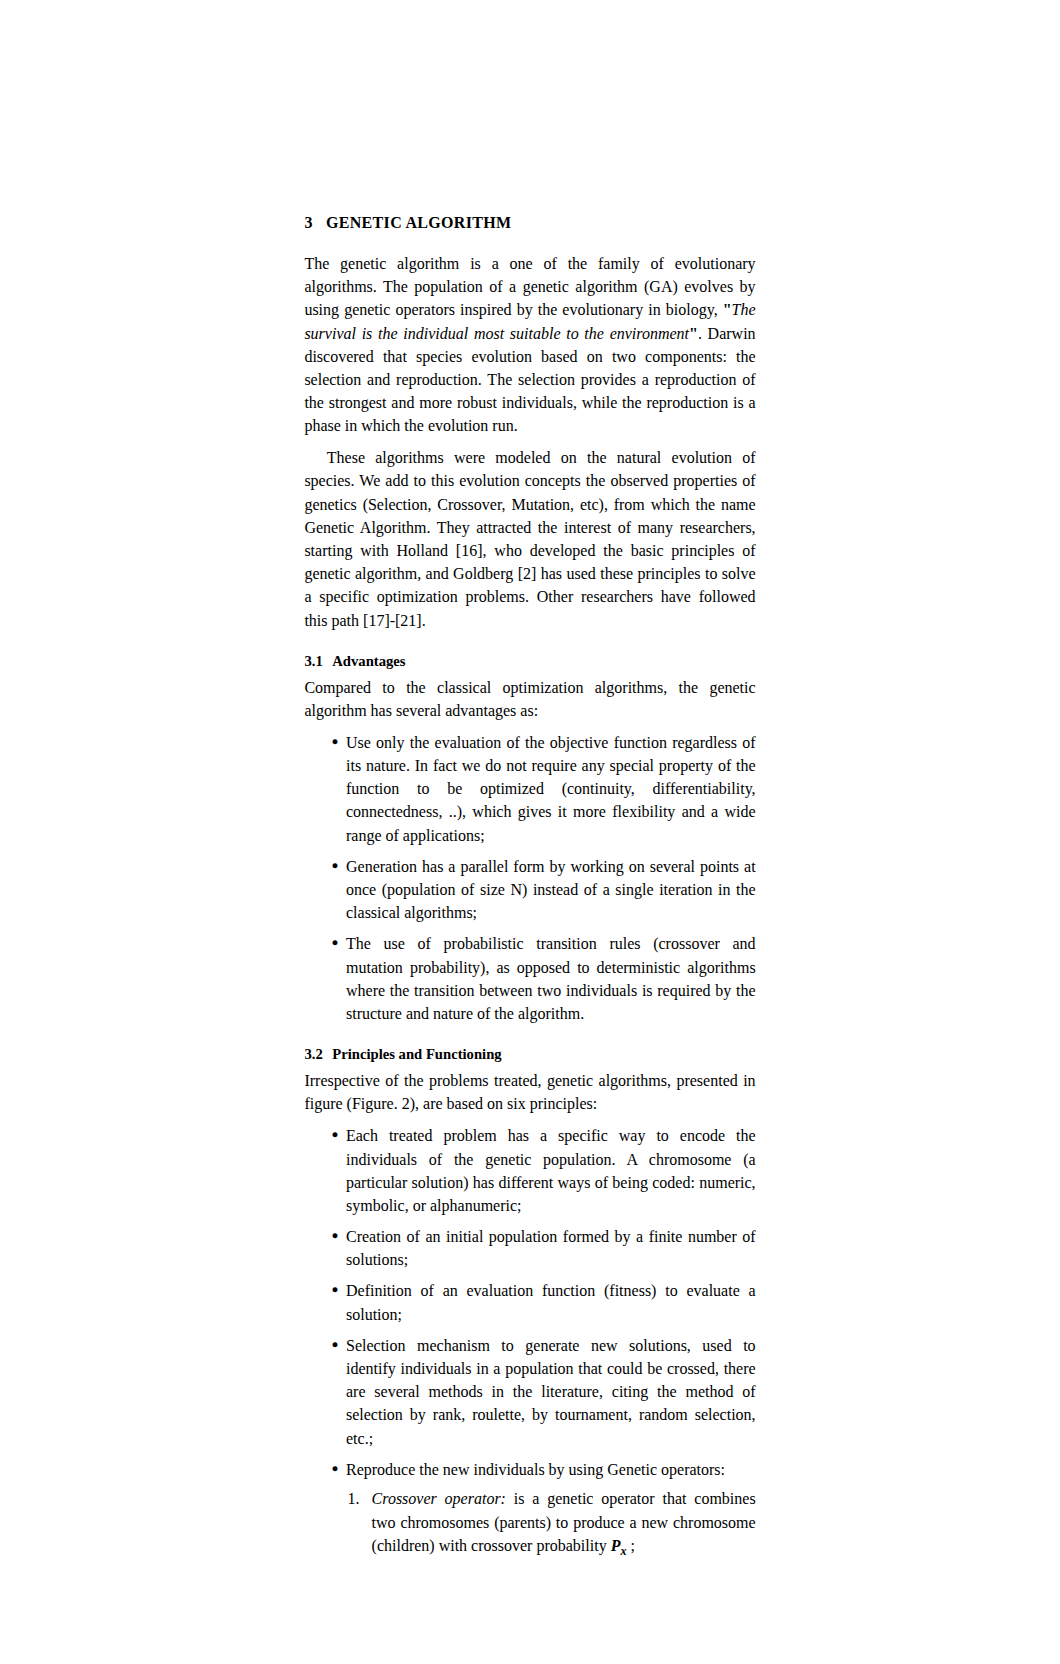3 GENETIC ALGORITHM
The genetic algorithm is a one of the family of evolutionary algorithms. The population of a genetic algorithm (GA) evolves by using genetic operators inspired by the evolutionary in biology, "The survival is the individual most suitable to the environment". Darwin discovered that species evolution based on two components: the selection and reproduction. The selection provides a reproduction of the strongest and more robust individuals, while the reproduction is a phase in which the evolution run.
These algorithms were modeled on the natural evolution of species. We add to this evolution concepts the observed properties of genetics (Selection, Crossover, Mutation, etc), from which the name Genetic Algorithm. They attracted the interest of many researchers, starting with Holland [16], who developed the basic principles of genetic algorithm, and Goldberg [2] has used these principles to solve a specific optimization problems. Other researchers have followed this path [17]-[21].
3.1 Advantages
Compared to the classical optimization algorithms, the genetic algorithm has several advantages as:
Use only the evaluation of the objective function regardless of its nature. In fact we do not require any special property of the function to be optimized (continuity, differentiability, connectedness, ..), which gives it more flexibility and a wide range of applications;
Generation has a parallel form by working on several points at once (population of size N) instead of a single iteration in the classical algorithms;
The use of probabilistic transition rules (crossover and mutation probability), as opposed to deterministic algorithms where the transition between two individuals is required by the structure and nature of the algorithm.
3.2 Principles and Functioning
Irrespective of the problems treated, genetic algorithms, presented in figure (Figure. 2), are based on six principles:
Each treated problem has a specific way to encode the individuals of the genetic population. A chromosome (a particular solution) has different ways of being coded: numeric, symbolic, or alphanumeric;
Creation of an initial population formed by a finite number of solutions;
Definition of an evaluation function (fitness) to evaluate a solution;
Selection mechanism to generate new solutions, used to identify individuals in a population that could be crossed, there are several methods in the literature, citing the method of selection by rank, roulette, by tournament, random selection, etc.;
Reproduce the new individuals by using Genetic operators:
Crossover operator: is a genetic operator that combines two chromosomes (parents) to produce a new chromosome (children) with crossover probability Px ;